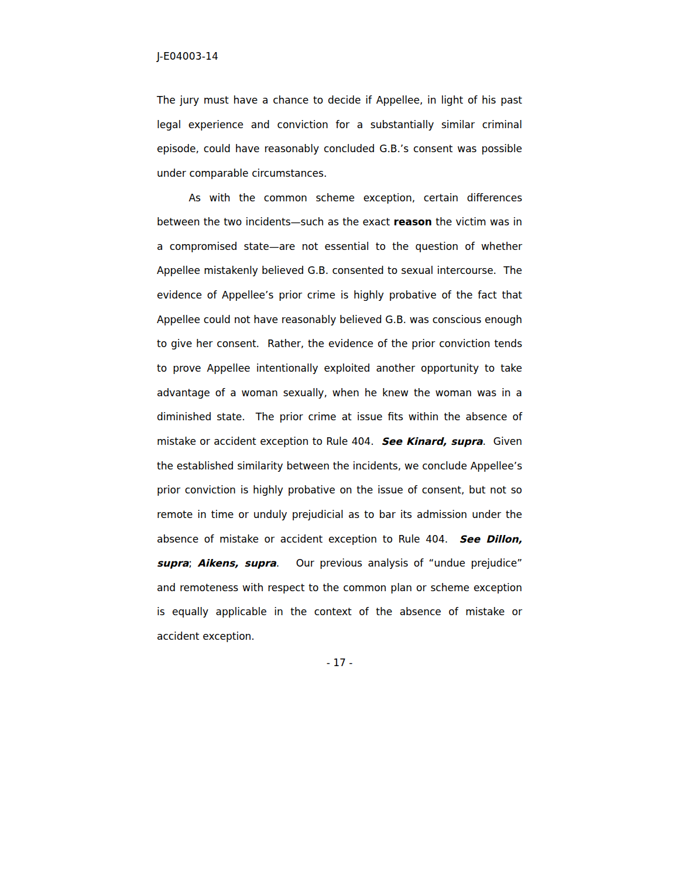J-E04003-14
The jury must have a chance to decide if Appellee, in light of his past legal experience and conviction for a substantially similar criminal episode, could have reasonably concluded G.B.’s consent was possible under comparable circumstances.
As with the common scheme exception, certain differences between the two incidents—such as the exact reason the victim was in a compromised state—are not essential to the question of whether Appellee mistakenly believed G.B. consented to sexual intercourse. The evidence of Appellee’s prior crime is highly probative of the fact that Appellee could not have reasonably believed G.B. was conscious enough to give her consent. Rather, the evidence of the prior conviction tends to prove Appellee intentionally exploited another opportunity to take advantage of a woman sexually, when he knew the woman was in a diminished state. The prior crime at issue fits within the absence of mistake or accident exception to Rule 404. See Kinard, supra. Given the established similarity between the incidents, we conclude Appellee’s prior conviction is highly probative on the issue of consent, but not so remote in time or unduly prejudicial as to bar its admission under the absence of mistake or accident exception to Rule 404. See Dillon, supra; Aikens, supra. Our previous analysis of “undue prejudice” and remoteness with respect to the common plan or scheme exception is equally applicable in the context of the absence of mistake or accident exception.
- 17 -